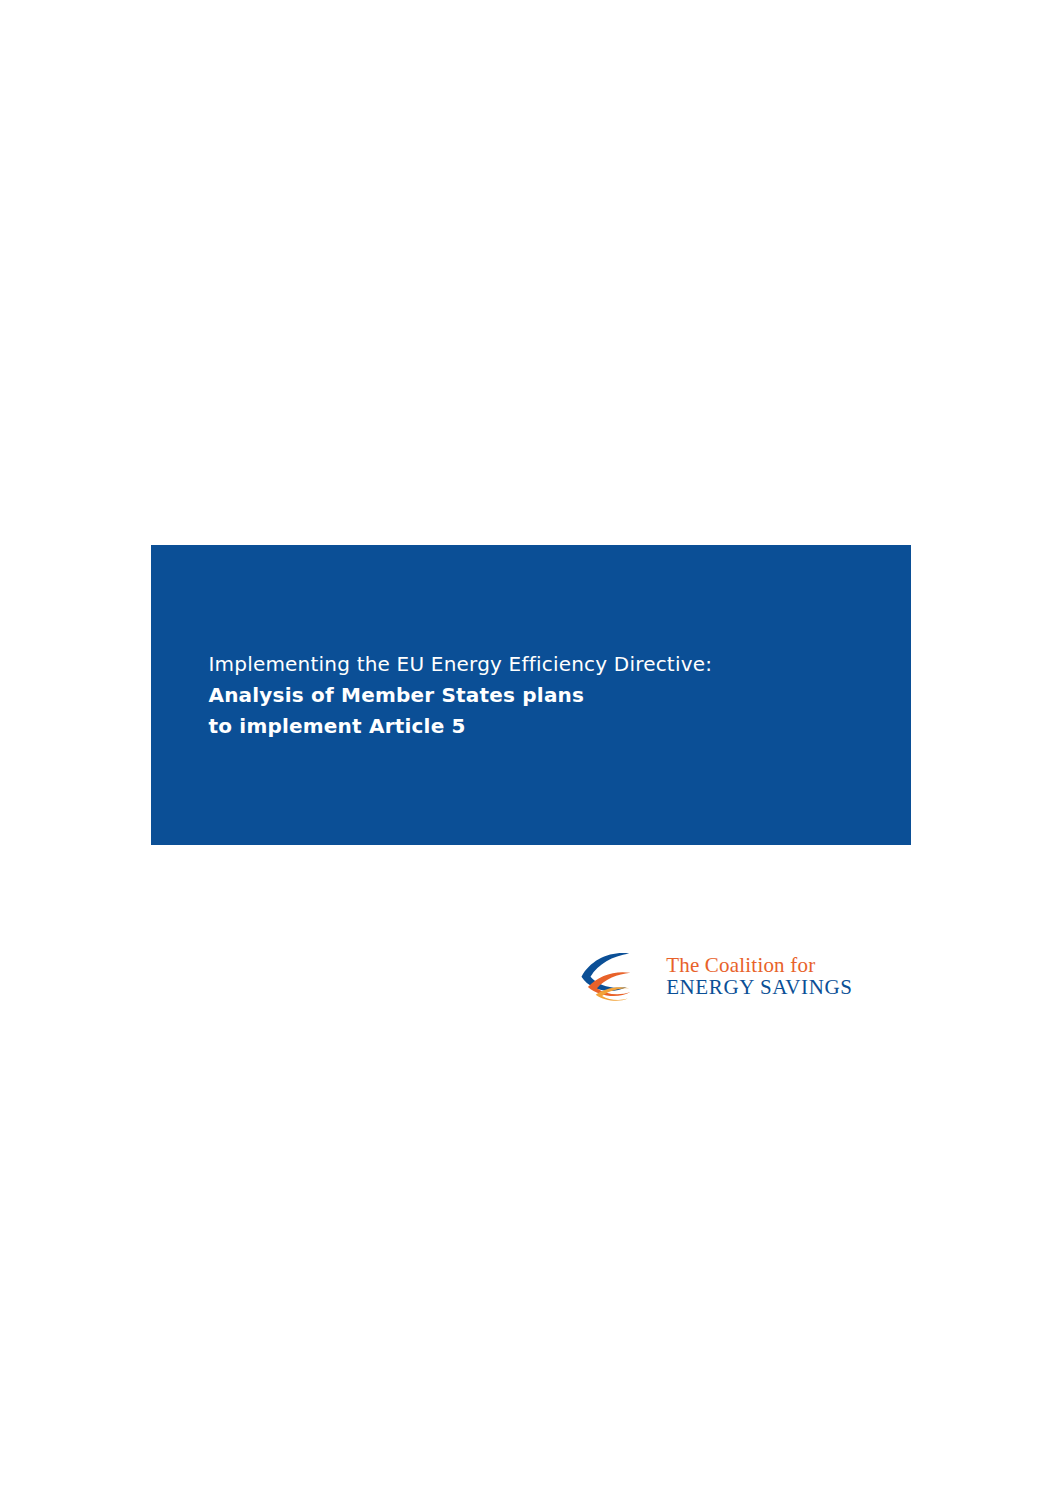Implementing the EU Energy Efficiency Directive:
Analysis of Member States plans
to implement Article 5
The Coalition for ENERGY SAVINGS